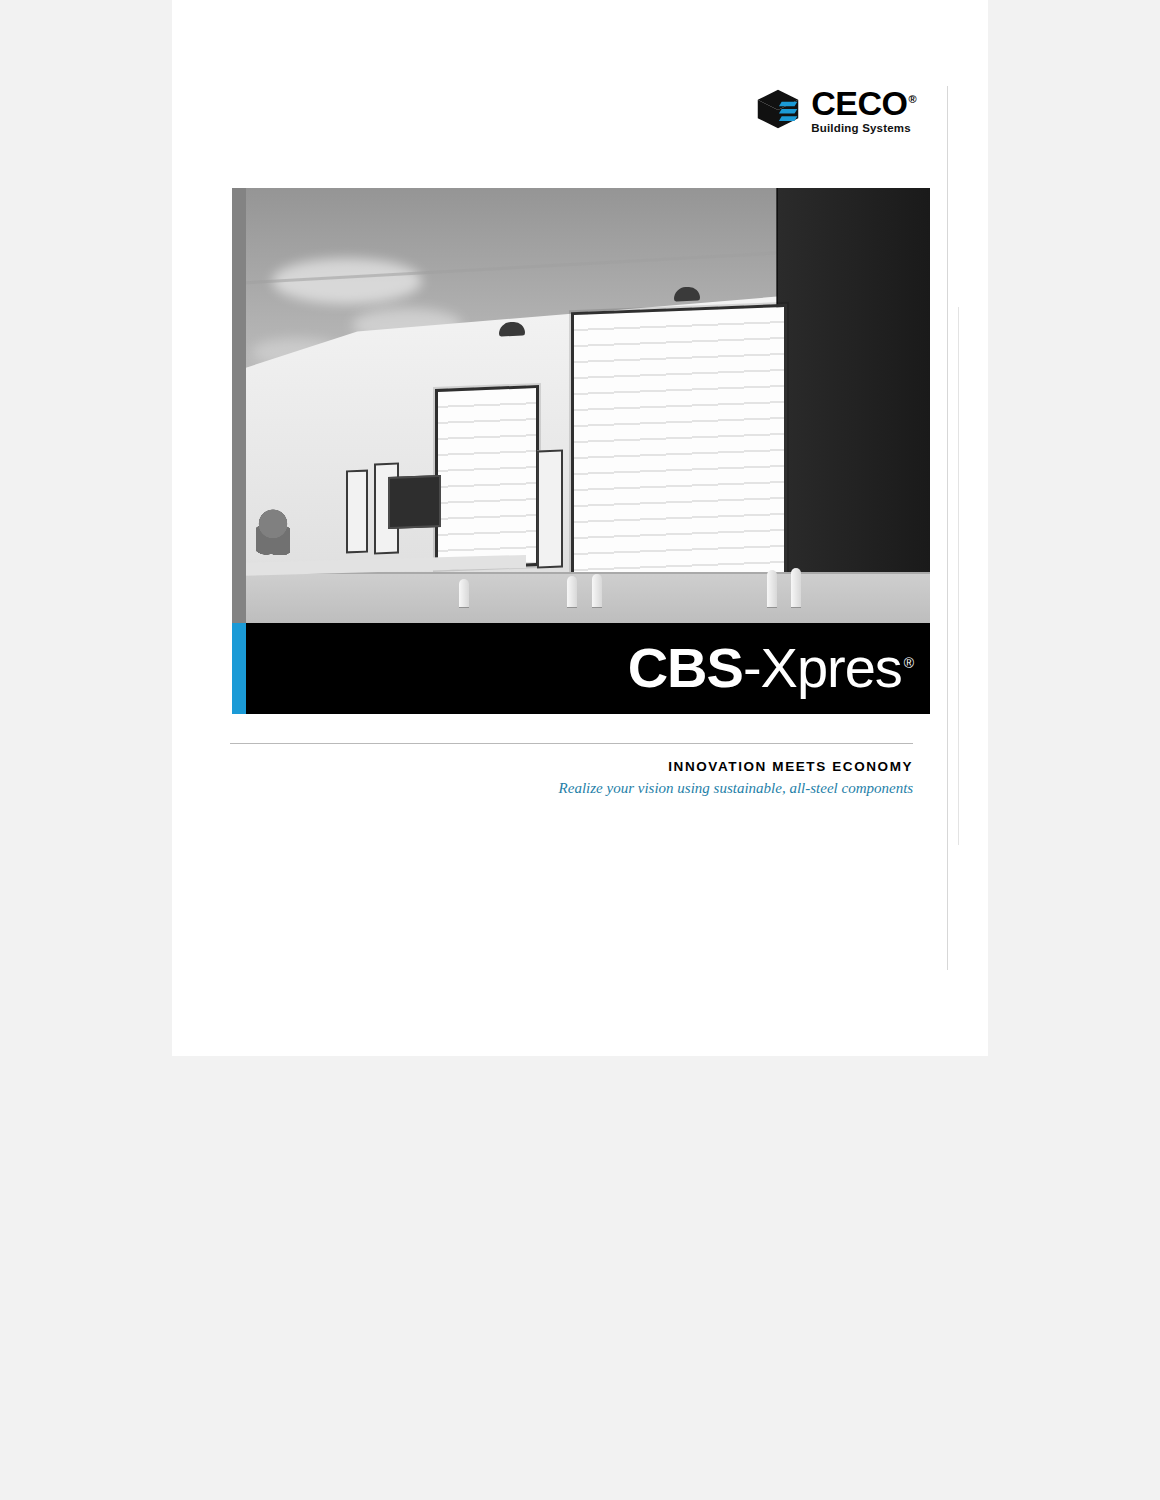CECO®
Building Systems
CBS-Xpres®
Innovation Meets Economy
Realize your vision using sustainable, all-steel components